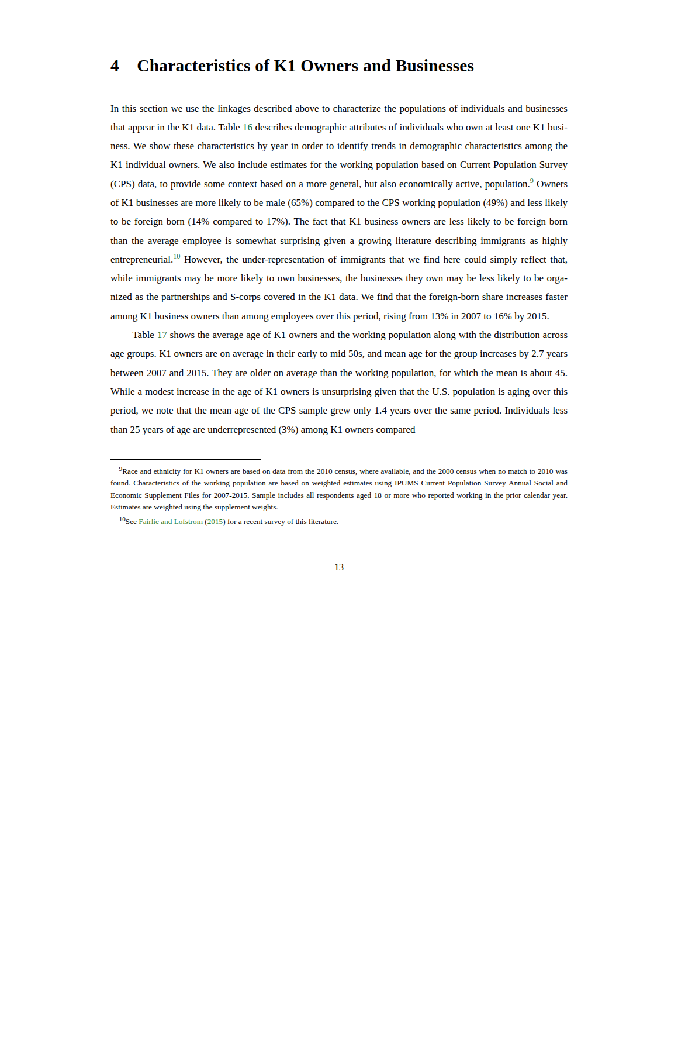4 Characteristics of K1 Owners and Businesses
In this section we use the linkages described above to characterize the populations of individuals and businesses that appear in the K1 data. Table 16 describes demographic attributes of individuals who own at least one K1 business. We show these characteristics by year in order to identify trends in demographic characteristics among the K1 individual owners. We also include estimates for the working population based on Current Population Survey (CPS) data, to provide some context based on a more general, but also economically active, population.9 Owners of K1 businesses are more likely to be male (65%) compared to the CPS working population (49%) and less likely to be foreign born (14% compared to 17%). The fact that K1 business owners are less likely to be foreign born than the average employee is somewhat surprising given a growing literature describing immigrants as highly entrepreneurial.10 However, the under-representation of immigrants that we find here could simply reflect that, while immigrants may be more likely to own businesses, the businesses they own may be less likely to be organized as the partnerships and S-corps covered in the K1 data. We find that the foreign-born share increases faster among K1 business owners than among employees over this period, rising from 13% in 2007 to 16% by 2015.
Table 17 shows the average age of K1 owners and the working population along with the distribution across age groups. K1 owners are on average in their early to mid 50s, and mean age for the group increases by 2.7 years between 2007 and 2015. They are older on average than the working population, for which the mean is about 45. While a modest increase in the age of K1 owners is unsurprising given that the U.S. population is aging over this period, we note that the mean age of the CPS sample grew only 1.4 years over the same period. Individuals less than 25 years of age are underrepresented (3%) among K1 owners compared
9Race and ethnicity for K1 owners are based on data from the 2010 census, where available, and the 2000 census when no match to 2010 was found. Characteristics of the working population are based on weighted estimates using IPUMS Current Population Survey Annual Social and Economic Supplement Files for 2007-2015. Sample includes all respondents aged 18 or more who reported working in the prior calendar year. Estimates are weighted using the supplement weights.
10See Fairlie and Lofstrom (2015) for a recent survey of this literature.
13